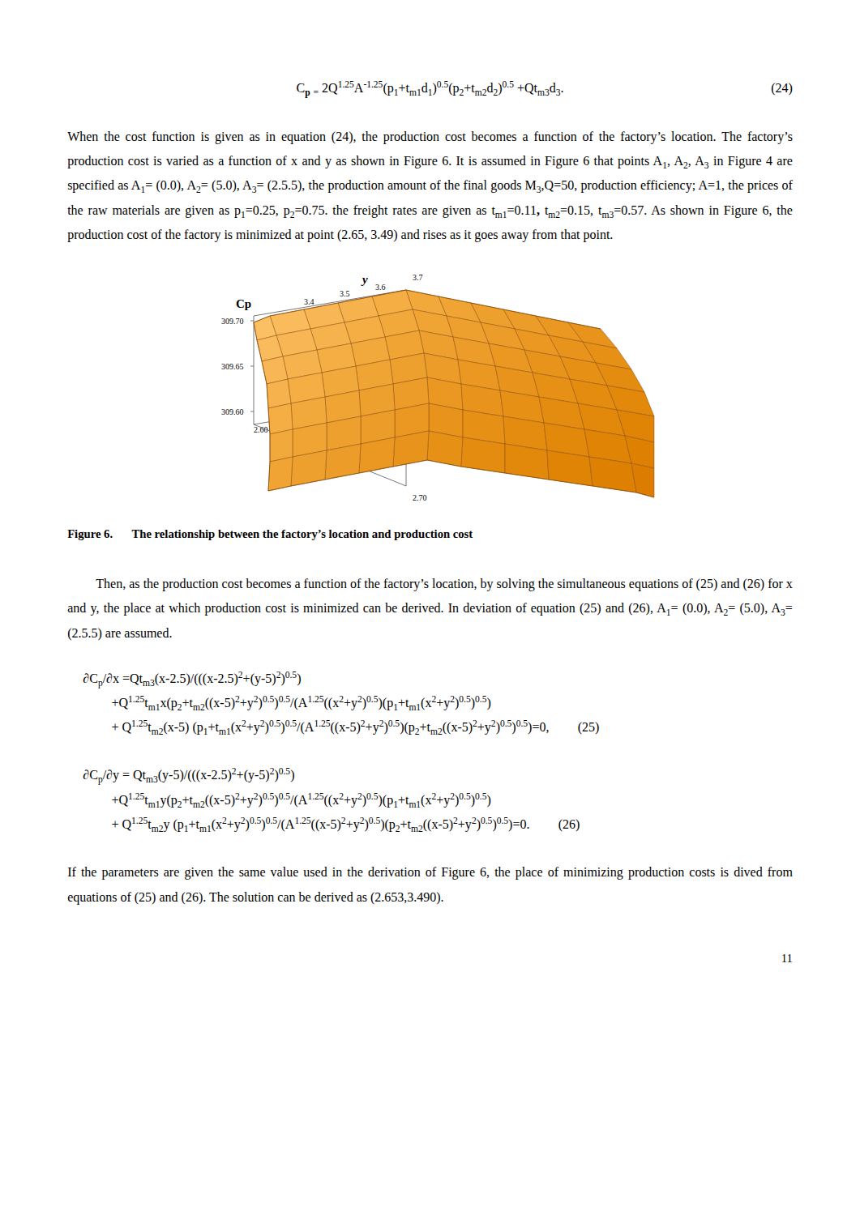Cp = 2Q1.25A-1.25(p1+tm1d1)0.5(p2+tm2d2)0.5 +Qtm3d3. (24)
When the cost function is given as in equation (24), the production cost becomes a function of the factory’s location. The factory’s production cost is varied as a function of x and y as shown in Figure 6. It is assumed in Figure 6 that points A1, A2, A3 in Figure 4 are specified as A1= (0.0), A2= (5.0), A3= (2.5.5), the production amount of the final goods M3,Q=50, production efficiency; A=1, the prices of the raw materials are given as p1=0.25, p2=0.75. the freight rates are given as tm1=0.11, tm2=0.15, tm3=0.57. As shown in Figure 6, the production cost of the factory is minimized at point (2.65, 3.49) and rises as it goes away from that point.
y 3.7 3.6 3.5 3.4 Cp 309.70 309.65 309.60 2.60 2.65 2.70 x
Figure 6. The relationship between the factory’s location and production cost
Then, as the production cost becomes a function of the factory’s location, by solving the simultaneous equations of (25) and (26) for x and y, the place at which production cost is minimized can be derived. In deviation of equation (25) and (26), A1= (0.0), A2= (5.0), A3= (2.5.5) are assumed.
∂Cp/∂x =Qtm3(x-2.5)/(((x-2.5)2+(y-5)2)0.5)
+Q1.25tm1x(p2+tm2((x-5)2+y2)0.5)0.5/(A1.25((x2+y2)0.5)(p1+tm1(x2+y2)0.5)0.5)
+ Q1.25tm2(x-5) (p1+tm1(x2+y2)0.5)0.5/(A1.25((x-5)2+y2)0.5)(p2+tm2((x-5)2+y2)0.5)0.5)=0, (25)
∂Cp/∂y = Qtm3(y-5)/(((x-2.5)2+(y-5)2)0.5)
+Q1.25tm1y(p2+tm2((x-5)2+y2)0.5)0.5/(A1.25((x2+y2)0.5)(p1+tm1(x2+y2)0.5)0.5)
+ Q1.25tm2y (p1+tm1(x2+y2)0.5)0.5/(A1.25((x-5)2+y2)0.5)(p2+tm2((x-5)2+y2)0.5)0.5)=0. (26)
If the parameters are given the same value used in the derivation of Figure 6, the place of minimizing production costs is dived from equations of (25) and (26). The solution can be derived as (2.653,3.490).
11